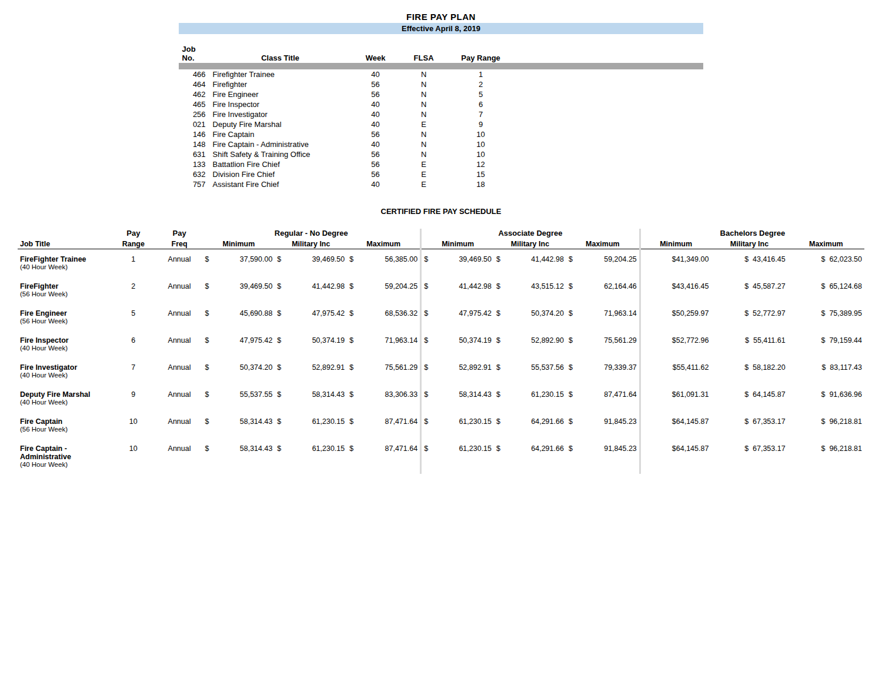FIRE PAY PLAN
Effective April 8, 2019
| Job No. | Class Title | Week | FLSA | Pay Range | |
| --- | --- | --- | --- | --- | --- |
| 466 | Firefighter Trainee | 40 | N | 1 | |
| 464 | Firefighter | 56 | N | 2 | |
| 462 | Fire Engineer | 56 | N | 5 | |
| 465 | Fire Inspector | 40 | N | 6 | |
| 256 | Fire Investigator | 40 | N | 7 | |
| 021 | Deputy Fire Marshal | 40 | E | 9 | |
| 146 | Fire Captain | 56 | N | 10 | |
| 148 | Fire Captain - Administrative | 40 | N | 10 | |
| 631 | Shift Safety & Training Office | 56 | N | 10 | |
| 133 | Battatlion Fire Chief | 56 | E | 12 | |
| 632 | Division Fire Chief | 56 | E | 15 | |
| 757 | Assistant Fire Chief | 40 | E | 18 | |
CERTIFIED FIRE PAY SCHEDULE
| | Pay | Pay | Regular - No Degree | Associate Degree | Bachelors Degree |
| --- | --- | --- | --- | --- | --- |
| Job Title | Range | Freq | Minimum | Military Inc | Maximum | Minimum | Military Inc | Maximum | Minimum | Military Inc | Maximum |
| FireFighter Trainee (40 Hour Week) | 1 | Annual | $ | 37,590.00 | $ | 39,469.50 | $ | 56,385.00 | $ | 39,469.50 | $ | 41,442.98 | $ | 59,204.25 | $41,349.00 | $ 43,416.45 | $ 62,023.50 |
| FireFighter (56 Hour Week) | 2 | Annual | $ | 39,469.50 | $ | 41,442.98 | $ | 59,204.25 | $ | 41,442.98 | $ | 43,515.12 | $ | 62,164.46 | $43,416.45 | $ 45,587.27 | $ 65,124.68 |
| Fire Engineer (56 Hour Week) | 5 | Annual | $ | 45,690.88 | $ | 47,975.42 | $ | 68,536.32 | $ | 47,975.42 | $ | 50,374.20 | $ | 71,963.14 | $50,259.97 | $ 52,772.97 | $ 75,389.95 |
| Fire Inspector (40 Hour Week) | 6 | Annual | $ | 47,975.42 | $ | 50,374.19 | $ | 71,963.14 | $ | 50,374.19 | $ | 52,892.90 | $ | 75,561.29 | $52,772.96 | $ 55,411.61 | $ 79,159.44 |
| Fire Investigator (40 Hour Week) | 7 | Annual | $ | 50,374.20 | $ | 52,892.91 | $ | 75,561.29 | $ | 52,892.91 | $ | 55,537.56 | $ | 79,339.37 | $55,411.62 | $ 58,182.20 | $ 83,117.43 |
| Deputy Fire Marshal (40 Hour Week) | 9 | Annual | $ | 55,537.55 | $ | 58,314.43 | $ | 83,306.33 | $ | 58,314.43 | $ | 61,230.15 | $ | 87,471.64 | $61,091.31 | $ 64,145.87 | $ 91,636.96 |
| Fire Captain (56 Hour Week) | 10 | Annual | $ | 58,314.43 | $ | 61,230.15 | $ | 87,471.64 | $ | 61,230.15 | $ | 64,291.66 | $ | 91,845.23 | $64,145.87 | $ 67,353.17 | $ 96,218.81 |
| Fire Captain - Administrative (40 Hour Week) | 10 | Annual | $ | 58,314.43 | $ | 61,230.15 | $ | 87,471.64 | $ | 61,230.15 | $ | 64,291.66 | $ | 91,845.23 | $64,145.87 | $ 67,353.17 | $ 96,218.81 |